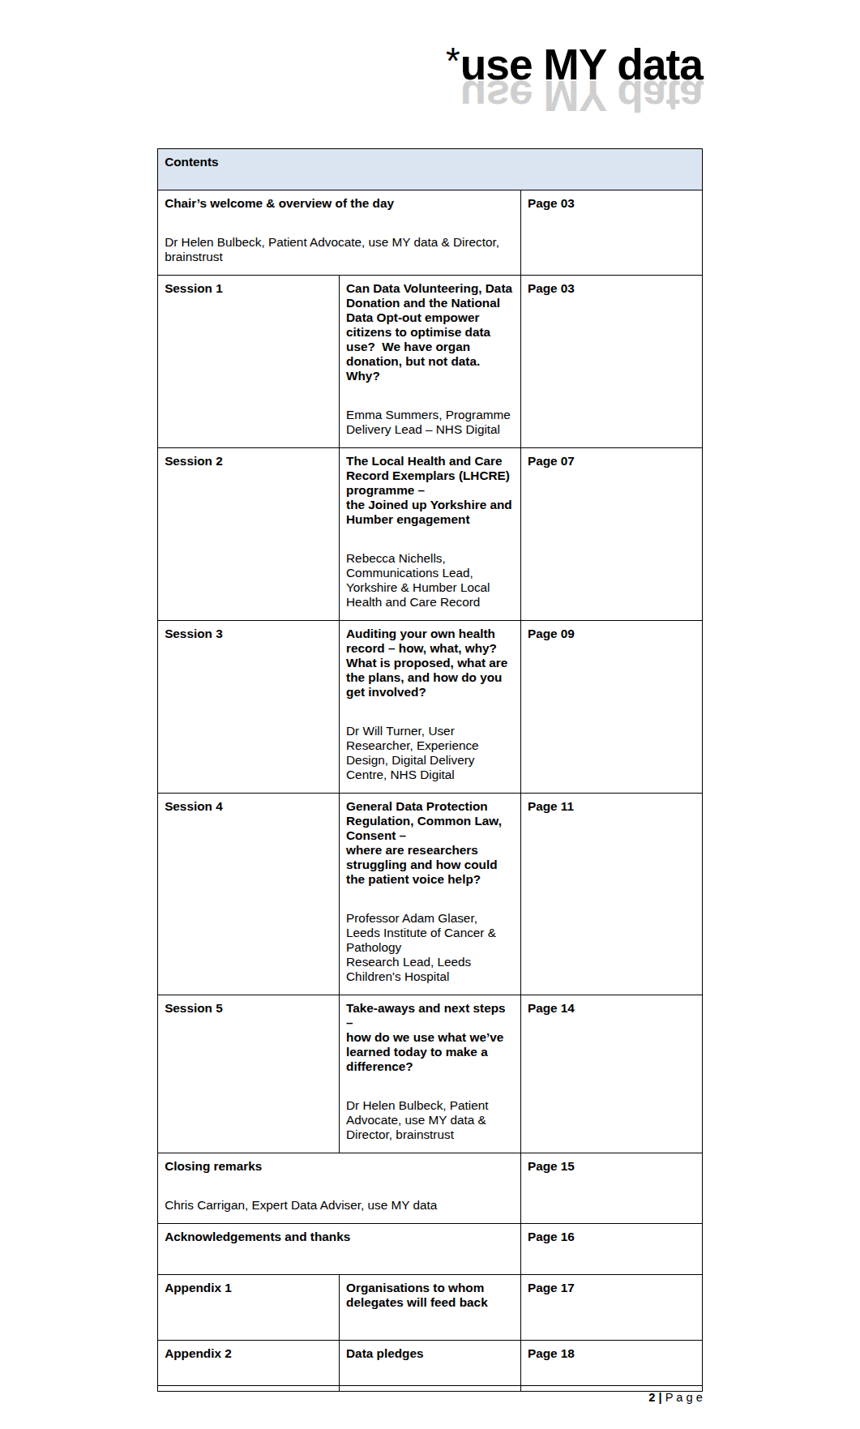*use MY data use MY data
| Contents |
| --- |
| Chair’s welcome & overview of the day Dr Helen Bulbeck, Patient Advocate, use MY data & Director, brainstrust | Page 03 |
| Session 1 | Can Data Volunteering, Data Donation and the National Data Opt-out empower citizens to optimise data use? We have organ donation, but not data. Why? Emma Summers, Programme Delivery Lead – NHS Digital | Page 03 |
| Session 2 | The Local Health and Care Record Exemplars (LHCRE) programme – the Joined up Yorkshire and Humber engagement Rebecca Nichells, Communications Lead, Yorkshire & Humber Local Health and Care Record | Page 07 |
| Session 3 | Auditing your own health record – how, what, why? What is proposed, what are the plans, and how do you get involved? Dr Will Turner, User Researcher, Experience Design, Digital Delivery Centre, NHS Digital | Page 09 |
| Session 4 | General Data Protection Regulation, Common Law, Consent – where are researchers struggling and how could the patient voice help? Professor Adam Glaser, Leeds Institute of Cancer & Pathology Research Lead, Leeds Children's Hospital | Page 11 |
| Session 5 | Take-aways and next steps – how do we use what we’ve learned today to make a difference? Dr Helen Bulbeck, Patient Advocate, use MY data & Director, brainstrust | Page 14 |
| Closing remarks Chris Carrigan, Expert Data Adviser, use MY data | Page 15 |
| Acknowledgements and thanks | Page 16 |
| Appendix 1 | Organisations to whom delegates will feed back | Page 17 |
| Appendix 2 | Data pledges | Page 18 |
2 | P a g e